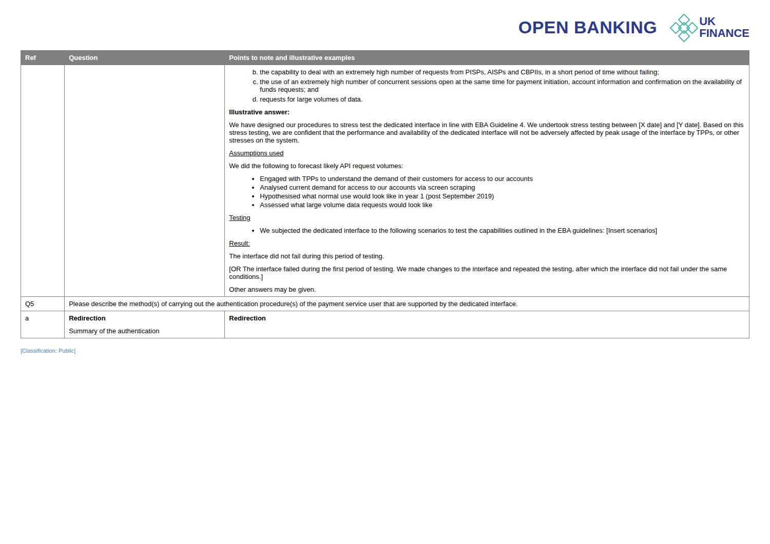OPEN BANKING
UK FINANCE
| Ref | Question | Points to note and illustrative examples |
| --- | --- | --- |
| | | the capability to deal with an extremely high number of requests from PISPs, AISPs and CBPIIs, in a short period of time without failing; the use of an extremely high number of concurrent sessions open at the same time for payment initiation, account information and confirmation on the availability of funds requests; and requests for large volumes of data. Illustrative answer: We have designed our procedures to stress test the dedicated interface in line with EBA Guideline 4. We undertook stress testing between [X date] and [Y date]. Based on this stress testing, we are confident that the performance and availability of the dedicated interface will not be adversely affected by peak usage of the interface by TPPs, or other stresses on the system. Assumptions used We did the following to forecast likely API request volumes: Engaged with TPPs to understand the demand of their customers for access to our accounts Analysed current demand for access to our accounts via screen scraping Hypothesised what normal use would look like in year 1 (post September 2019) Assessed what large volume data requests would look like Testing We subjected the dedicated interface to the following scenarios to test the capabilities outlined in the EBA guidelines: [Insert scenarios] Result: The interface did not fail during this period of testing. [OR The interface failed during the first period of testing. We made changes to the interface and repeated the testing, after which the interface did not fail under the same conditions.] Other answers may be given. |
| Q5 | Please describe the method(s) of carrying out the authentication procedure(s) of the payment service user that are supported by the dedicated interface. |
| a | Redirection Summary of the authentication | Redirection |
[Classification: Public]